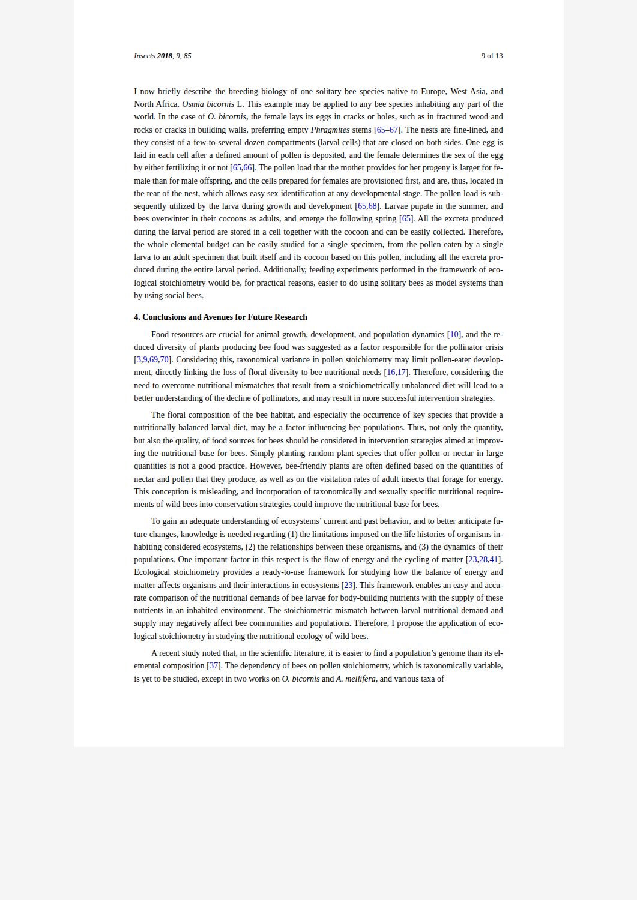Insects 2018, 9, 85
9 of 13
I now briefly describe the breeding biology of one solitary bee species native to Europe, West Asia, and North Africa, Osmia bicornis L. This example may be applied to any bee species inhabiting any part of the world. In the case of O. bicornis, the female lays its eggs in cracks or holes, such as in fractured wood and rocks or cracks in building walls, preferring empty Phragmites stems [65–67]. The nests are fine-lined, and they consist of a few-to-several dozen compartments (larval cells) that are closed on both sides. One egg is laid in each cell after a defined amount of pollen is deposited, and the female determines the sex of the egg by either fertilizing it or not [65,66]. The pollen load that the mother provides for her progeny is larger for female than for male offspring, and the cells prepared for females are provisioned first, and are, thus, located in the rear of the nest, which allows easy sex identification at any developmental stage. The pollen load is subsequently utilized by the larva during growth and development [65,68]. Larvae pupate in the summer, and bees overwinter in their cocoons as adults, and emerge the following spring [65]. All the excreta produced during the larval period are stored in a cell together with the cocoon and can be easily collected. Therefore, the whole elemental budget can be easily studied for a single specimen, from the pollen eaten by a single larva to an adult specimen that built itself and its cocoon based on this pollen, including all the excreta produced during the entire larval period. Additionally, feeding experiments performed in the framework of ecological stoichiometry would be, for practical reasons, easier to do using solitary bees as model systems than by using social bees.
4. Conclusions and Avenues for Future Research
Food resources are crucial for animal growth, development, and population dynamics [10], and the reduced diversity of plants producing bee food was suggested as a factor responsible for the pollinator crisis [3,9,69,70]. Considering this, taxonomical variance in pollen stoichiometry may limit pollen-eater development, directly linking the loss of floral diversity to bee nutritional needs [16,17]. Therefore, considering the need to overcome nutritional mismatches that result from a stoichiometrically unbalanced diet will lead to a better understanding of the decline of pollinators, and may result in more successful intervention strategies.
The floral composition of the bee habitat, and especially the occurrence of key species that provide a nutritionally balanced larval diet, may be a factor influencing bee populations. Thus, not only the quantity, but also the quality, of food sources for bees should be considered in intervention strategies aimed at improving the nutritional base for bees. Simply planting random plant species that offer pollen or nectar in large quantities is not a good practice. However, bee-friendly plants are often defined based on the quantities of nectar and pollen that they produce, as well as on the visitation rates of adult insects that forage for energy. This conception is misleading, and incorporation of taxonomically and sexually specific nutritional requirements of wild bees into conservation strategies could improve the nutritional base for bees.
To gain an adequate understanding of ecosystems’ current and past behavior, and to better anticipate future changes, knowledge is needed regarding (1) the limitations imposed on the life histories of organisms inhabiting considered ecosystems, (2) the relationships between these organisms, and (3) the dynamics of their populations. One important factor in this respect is the flow of energy and the cycling of matter [23,28,41]. Ecological stoichiometry provides a ready-to-use framework for studying how the balance of energy and matter affects organisms and their interactions in ecosystems [23]. This framework enables an easy and accurate comparison of the nutritional demands of bee larvae for body-building nutrients with the supply of these nutrients in an inhabited environment. The stoichiometric mismatch between larval nutritional demand and supply may negatively affect bee communities and populations. Therefore, I propose the application of ecological stoichiometry in studying the nutritional ecology of wild bees.
A recent study noted that, in the scientific literature, it is easier to find a population’s genome than its elemental composition [37]. The dependency of bees on pollen stoichiometry, which is taxonomically variable, is yet to be studied, except in two works on O. bicornis and A. mellifera, and various taxa of